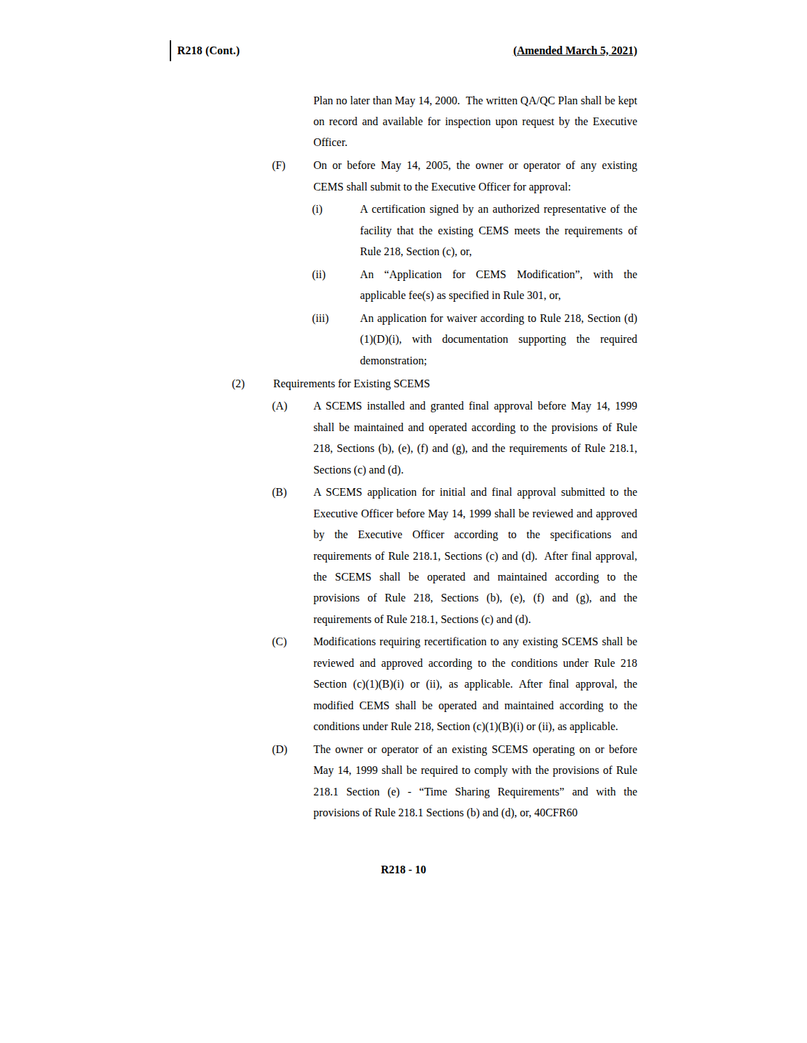R218 (Cont.) (Amended March 5, 2021)
Plan no later than May 14, 2000. The written QA/QC Plan shall be kept on record and available for inspection upon request by the Executive Officer.
(F)
On or before May 14, 2005, the owner or operator of any existing CEMS shall submit to the Executive Officer for approval:
(i)
A certification signed by an authorized representative of the facility that the existing CEMS meets the requirements of Rule 218, Section (c), or,
(ii)
An “Application for CEMS Modification”, with the applicable fee(s) as specified in Rule 301, or,
(iii)
An application for waiver according to Rule 218, Section (d)(1)(D)(i), with documentation supporting the required demonstration;
(2)
Requirements for Existing SCEMS
(A)
A SCEMS installed and granted final approval before May 14, 1999 shall be maintained and operated according to the provisions of Rule 218, Sections (b), (e), (f) and (g), and the requirements of Rule 218.1, Sections (c) and (d).
(B)
A SCEMS application for initial and final approval submitted to the Executive Officer before May 14, 1999 shall be reviewed and approved by the Executive Officer according to the specifications and requirements of Rule 218.1, Sections (c) and (d). After final approval, the SCEMS shall be operated and maintained according to the provisions of Rule 218, Sections (b), (e), (f) and (g), and the requirements of Rule 218.1, Sections (c) and (d).
(C)
Modifications requiring recertification to any existing SCEMS shall be reviewed and approved according to the conditions under Rule 218 Section (c)(1)(B)(i) or (ii), as applicable. After final approval, the modified CEMS shall be operated and maintained according to the conditions under Rule 218, Section (c)(1)(B)(i) or (ii), as applicable.
(D)
The owner or operator of an existing SCEMS operating on or before May 14, 1999 shall be required to comply with the provisions of Rule 218.1 Section (e) - “Time Sharing Requirements” and with the provisions of Rule 218.1 Sections (b) and (d), or, 40CFR60
R218 - 10